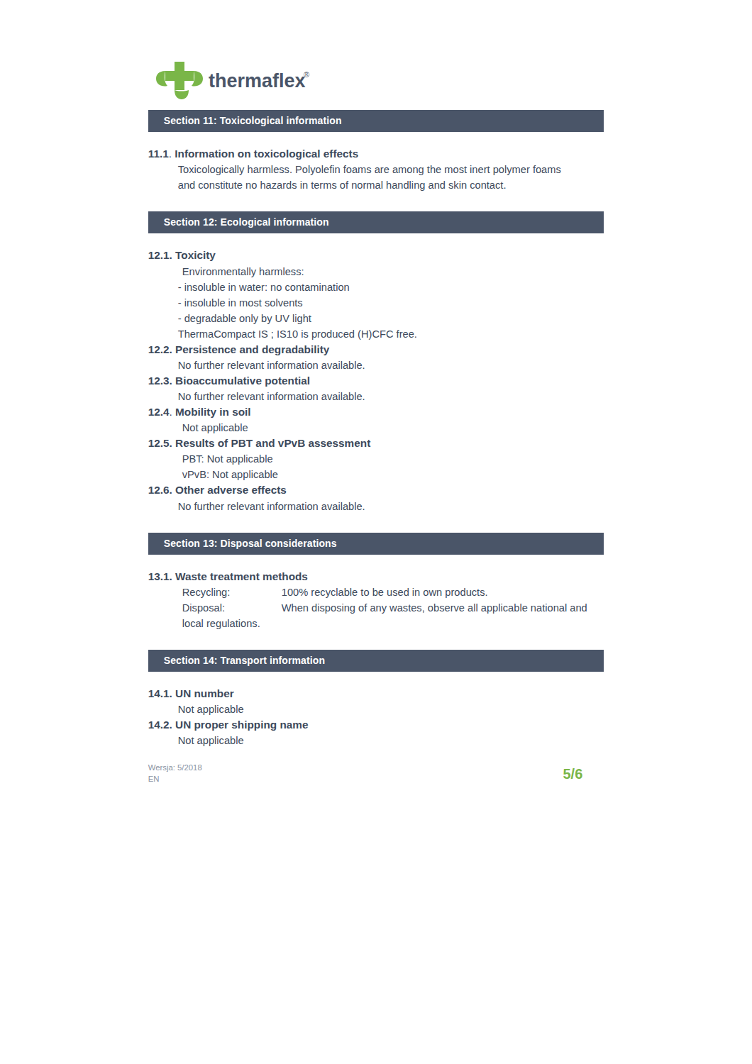thermaflex ®
Section 11: Toxicological information
11.1. Information on toxicological effects
Toxicologically harmless. Polyolefin foams are among the most inert polymer foams
and constitute no hazards in terms of normal handling and skin contact.
Section 12: Ecological information
12.1. Toxicity
Environmentally harmless:
- insoluble in water: no contamination
- insoluble in most solvents
- degradable only by UV light
ThermaCompact IS ; IS10 is produced (H)CFC free.
12.2. Persistence and degradability
No further relevant information available.
12.3. Bioaccumulative potential
No further relevant information available.
12.4. Mobility in soil
Not applicable
12.5. Results of PBT and vPvB assessment
PBT: Not applicable
vPvB: Not applicable
12.6. Other adverse effects
No further relevant information available.
Section 13: Disposal considerations
13.1. Waste treatment methods
Recycling:
100% recyclable to be used in own products.
Disposal:
When disposing of any wastes, observe all applicable national and
local regulations.
Section 14: Transport information
14.1. UN number
Not applicable
14.2. UN proper shipping name
Not applicable
Wersja: 5/2018
EN
5/6